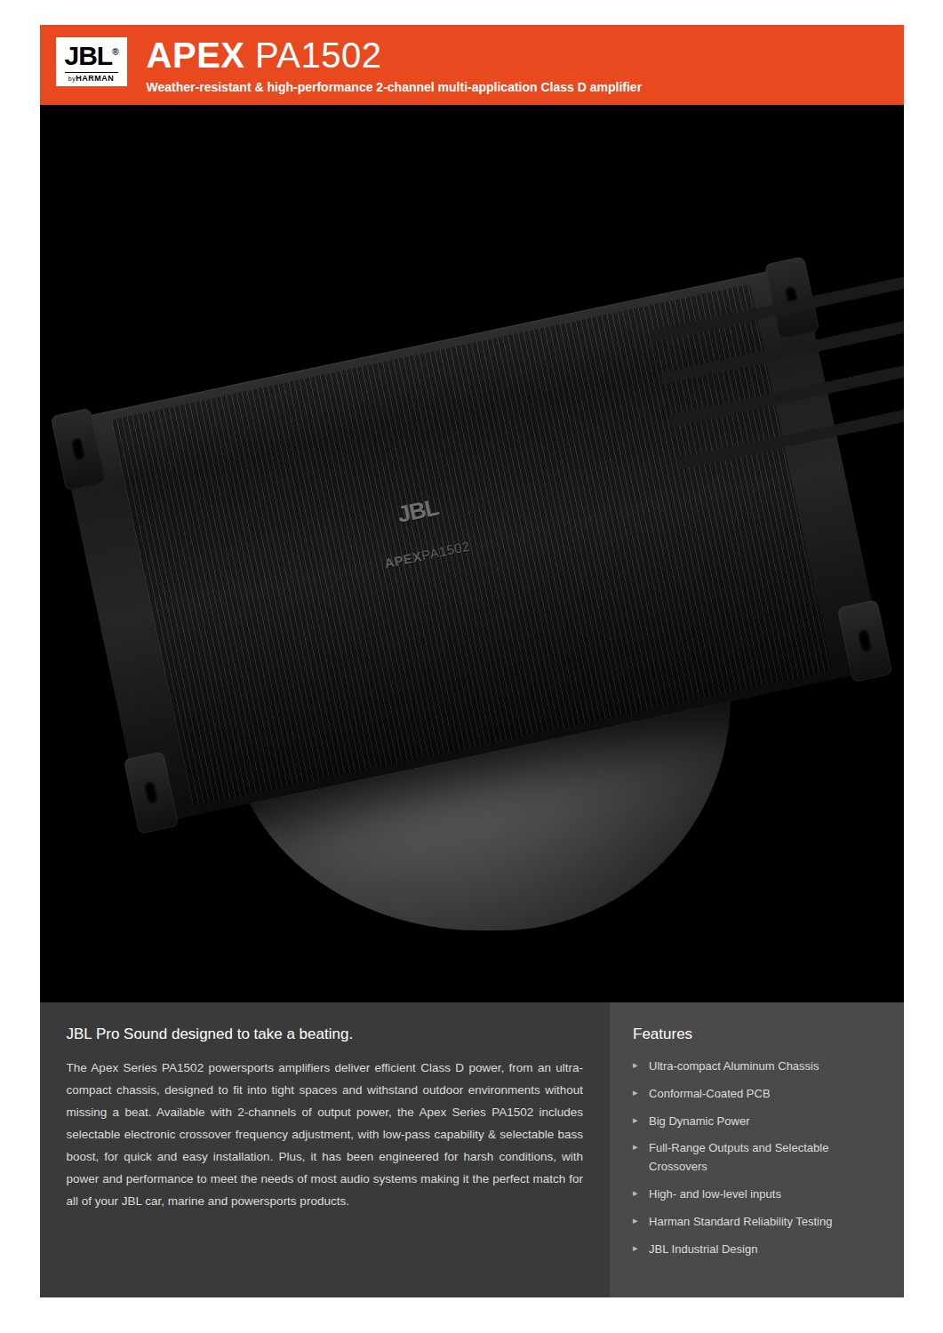JBL®
by HARMAN
APEX PA1502
Weather-resistant & high-performance 2-channel multi-application Class D amplifier
JBL
APEXPA1502
JBL Pro Sound designed to take a beating.
The Apex Series PA1502 powersports amplifiers deliver efficient Class D power, from an ultra-compact chassis, designed to fit into tight spaces and withstand outdoor environments without missing a beat. Available with 2-channels of output power, the Apex Series PA1502 includes selectable electronic crossover frequency adjustment, with low-pass capability & selectable bass boost, for quick and easy installation. Plus, it has been engineered for harsh conditions, with power and performance to meet the needs of most audio systems making it the perfect match for all of your JBL car, marine and powersports products.
Features
Ultra-compact Aluminum Chassis
Conformal-Coated PCB
Big Dynamic Power
Full-Range Outputs and Selectable Crossovers
High- and low-level inputs
Harman Standard Reliability Testing
JBL Industrial Design